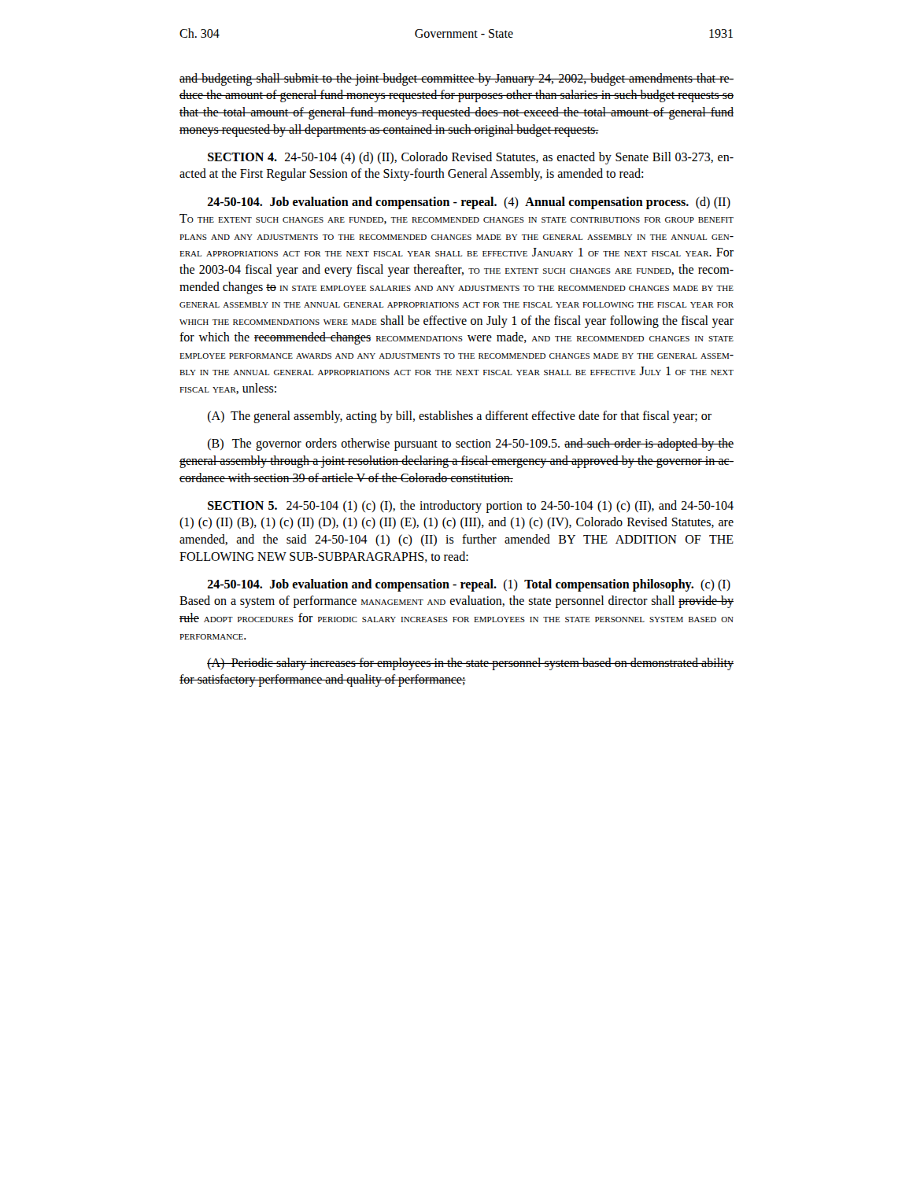Ch. 304 Government - State 1931
and budgeting shall submit to the joint budget committee by January 24, 2002, budget amendments that reduce the amount of general fund moneys requested for purposes other than salaries in such budget requests so that the total amount of general fund moneys requested does not exceed the total amount of general fund moneys requested by all departments as contained in such original budget requests.
SECTION 4. 24-50-104 (4) (d) (II), Colorado Revised Statutes, as enacted by Senate Bill 03-273, enacted at the First Regular Session of the Sixty-fourth General Assembly, is amended to read:
24-50-104. Job evaluation and compensation - repeal. (4) Annual compensation process. (d) (II) To the extent such changes are funded, the recommended changes in state contributions for group benefit plans and any adjustments to the recommended changes made by the general assembly in the annual general appropriations act for the next fiscal year shall be effective January 1 of the next fiscal year. For the 2003-04 fiscal year and every fiscal year thereafter, to the extent such changes are funded, the recommended changes to in state employee salaries and any adjustments to the recommended changes made by the general assembly in the annual general appropriations act for the fiscal year following the fiscal year for which the recommendations were made shall be effective on July 1 of the fiscal year following the fiscal year for which the recommended changes recommendations were made, and the recommended changes in state employee performance awards and any adjustments to the recommended changes made by the general assembly in the annual general appropriations act for the next fiscal year shall be effective July 1 of the next fiscal year, unless:
(A) The general assembly, acting by bill, establishes a different effective date for that fiscal year; or
(B) The governor orders otherwise pursuant to section 24-50-109.5. and such order is adopted by the general assembly through a joint resolution declaring a fiscal emergency and approved by the governor in accordance with section 39 of article V of the Colorado constitution.
SECTION 5. 24-50-104 (1) (c) (I), the introductory portion to 24-50-104 (1) (c) (II), and 24-50-104 (1) (c) (II) (B), (1) (c) (II) (D), (1) (c) (II) (E), (1) (c) (III), and (1) (c) (IV), Colorado Revised Statutes, are amended, and the said 24-50-104 (1) (c) (II) is further amended BY THE ADDITION OF THE FOLLOWING NEW SUB-SUBPARAGRAPHS, to read:
24-50-104. Job evaluation and compensation - repeal. (1) Total compensation philosophy. (c) (I) Based on a system of performance management and evaluation, the state personnel director shall provide by rule adopt procedures for periodic salary increases for employees in the state personnel system based on performance.
(A) Periodic salary increases for employees in the state personnel system based on demonstrated ability for satisfactory performance and quality of performance;